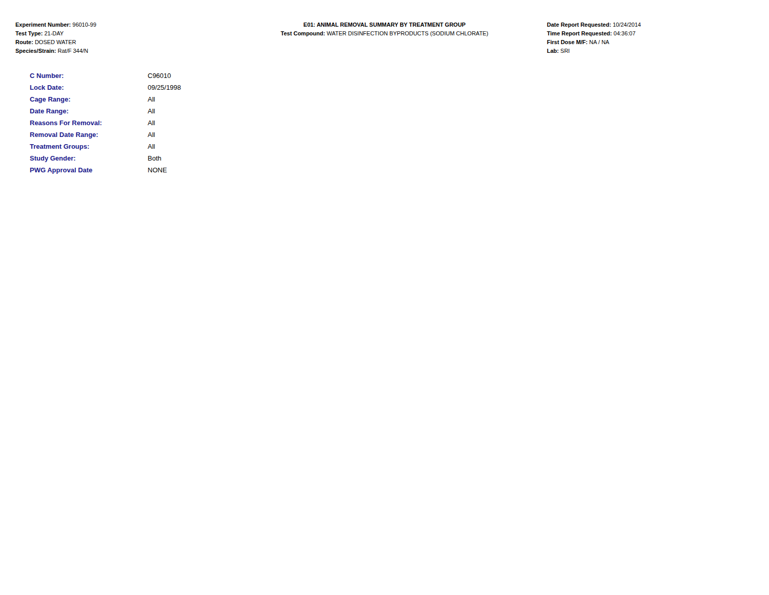| Experiment Number: 96010-99 Test Type: 21-DAY Route: DOSED WATER Species/Strain: Rat/F 344/N | E01: ANIMAL REMOVAL SUMMARY BY TREATMENT GROUP Test Compound: WATER DISINFECTION BYPRODUCTS (SODIUM CHLORATE) | Date Report Requested: 10/24/2014 Time Report Requested: 04:36:07 First Dose M/F: NA / NA Lab: SRI |
| C Number: | C96010 |
| Lock Date: | 09/25/1998 |
| Cage Range: | All |
| Date Range: | All |
| Reasons For Removal: | All |
| Removal Date Range: | All |
| Treatment Groups: | All |
| Study Gender: | Both |
| PWG Approval Date | NONE |